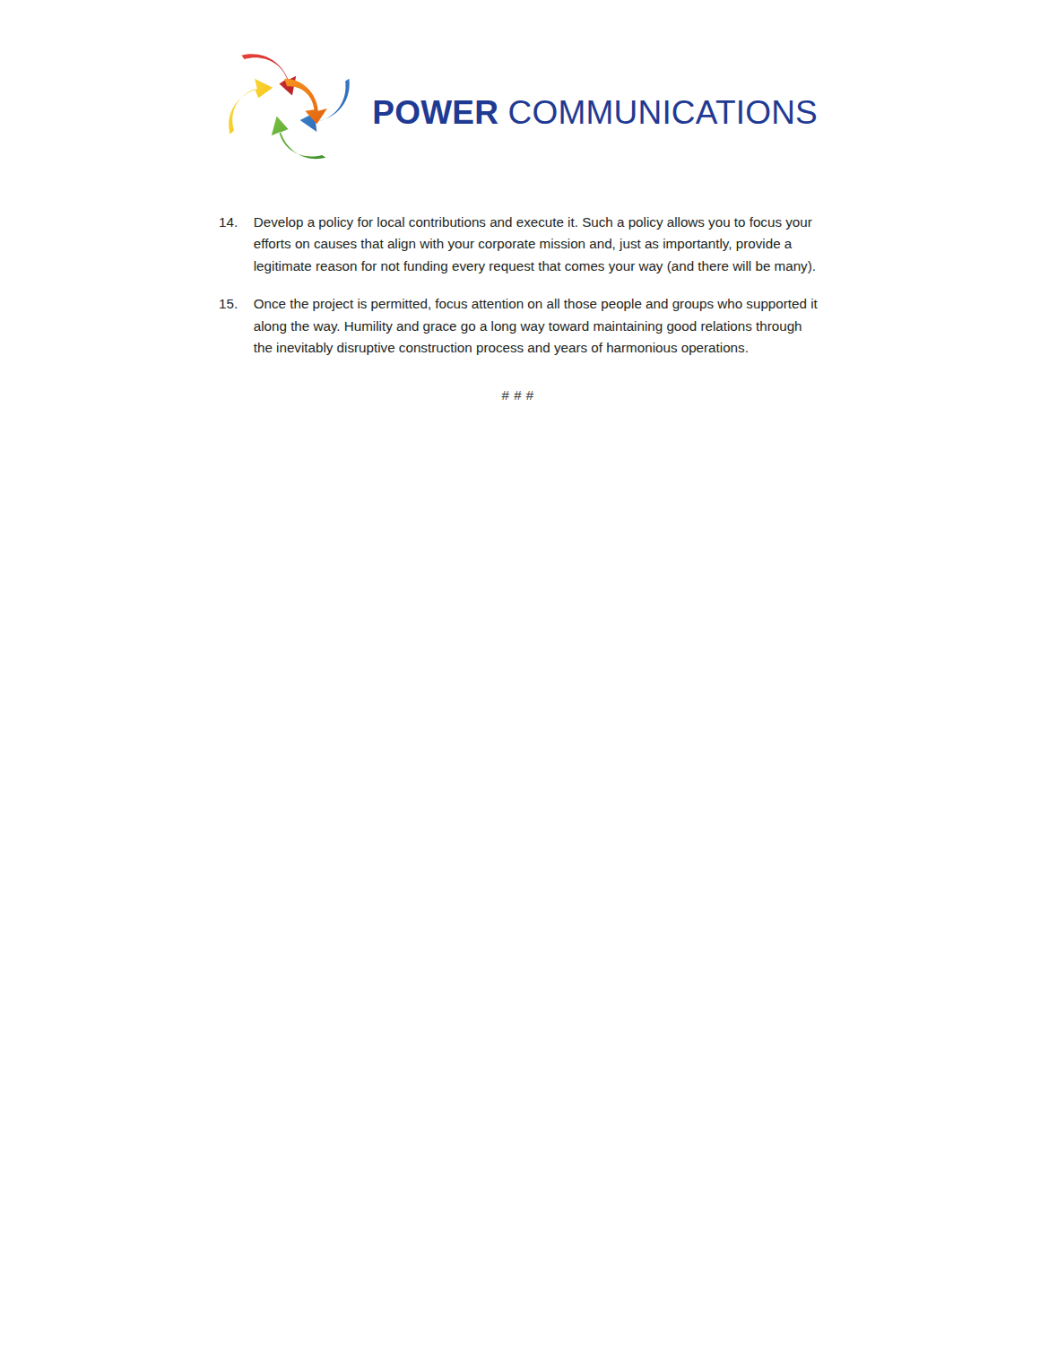POWER COMMUNICATIONS
14. Develop a policy for local contributions and execute it. Such a policy allows you to focus your efforts on causes that align with your corporate mission and, just as importantly, provide a legitimate reason for not funding every request that comes your way (and there will be many).
15. Once the project is permitted, focus attention on all those people and groups who supported it along the way. Humility and grace go a long way toward maintaining good relations through the inevitably disruptive construction process and years of harmonious operations.
###